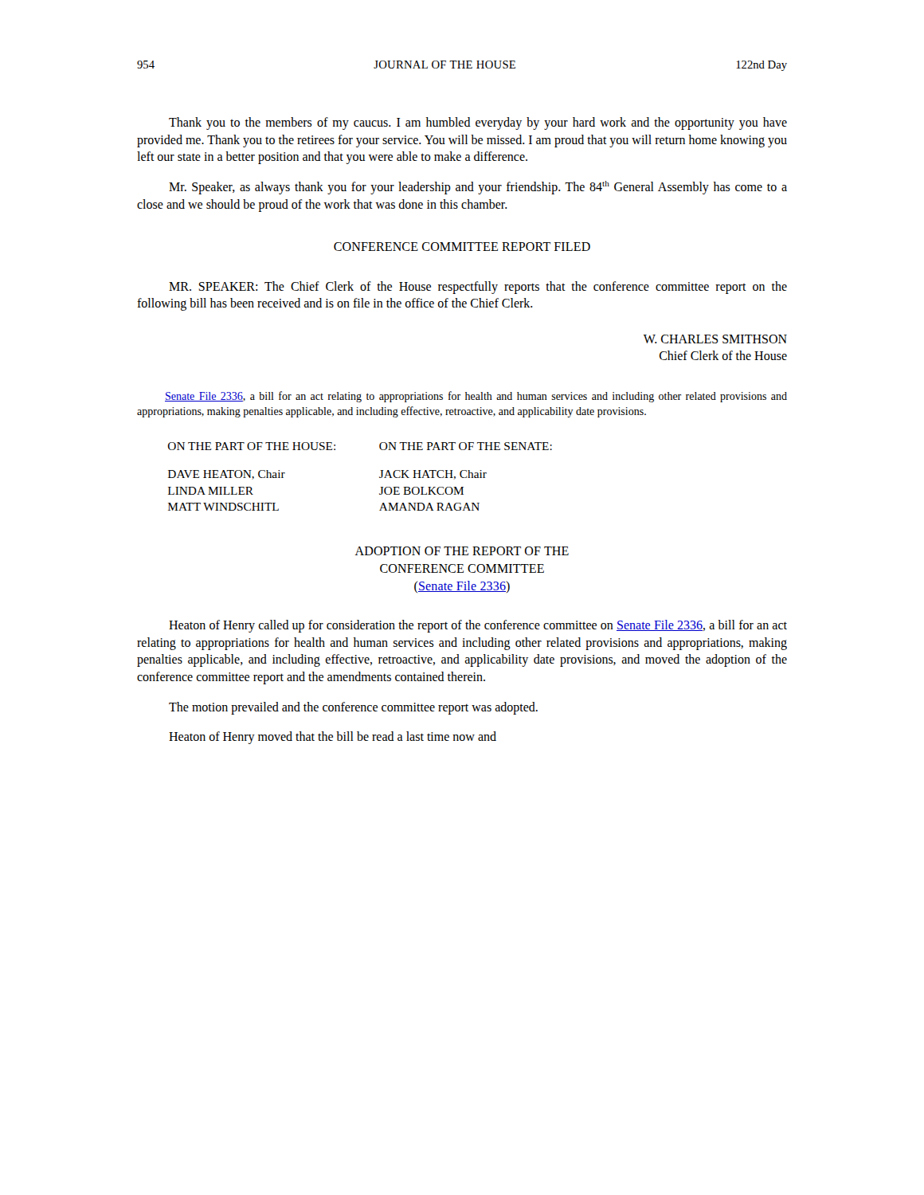954 JOURNAL OF THE HOUSE 122nd Day
Thank you to the members of my caucus. I am humbled everyday by your hard work and the opportunity you have provided me. Thank you to the retirees for your service. You will be missed. I am proud that you will return home knowing you left our state in a better position and that you were able to make a difference.
Mr. Speaker, as always thank you for your leadership and your friendship. The 84th General Assembly has come to a close and we should be proud of the work that was done in this chamber.
CONFERENCE COMMITTEE REPORT FILED
MR. SPEAKER: The Chief Clerk of the House respectfully reports that the conference committee report on the following bill has been received and is on file in the office of the Chief Clerk.
W. CHARLES SMITHSON
Chief Clerk of the House
Senate File 2336, a bill for an act relating to appropriations for health and human services and including other related provisions and appropriations, making penalties applicable, and including effective, retroactive, and applicability date provisions.
| ON THE PART OF THE HOUSE: | ON THE PART OF THE SENATE: |
| DAVE HEATON, Chair LINDA MILLER MATT WINDSCHITL | JACK HATCH, Chair JOE BOLKCOM AMANDA RAGAN |
ADOPTION OF THE REPORT OF THE CONFERENCE COMMITTEE (Senate File 2336)
Heaton of Henry called up for consideration the report of the conference committee on Senate File 2336, a bill for an act relating to appropriations for health and human services and including other related provisions and appropriations, making penalties applicable, and including effective, retroactive, and applicability date provisions, and moved the adoption of the conference committee report and the amendments contained therein.
The motion prevailed and the conference committee report was adopted.
Heaton of Henry moved that the bill be read a last time now and